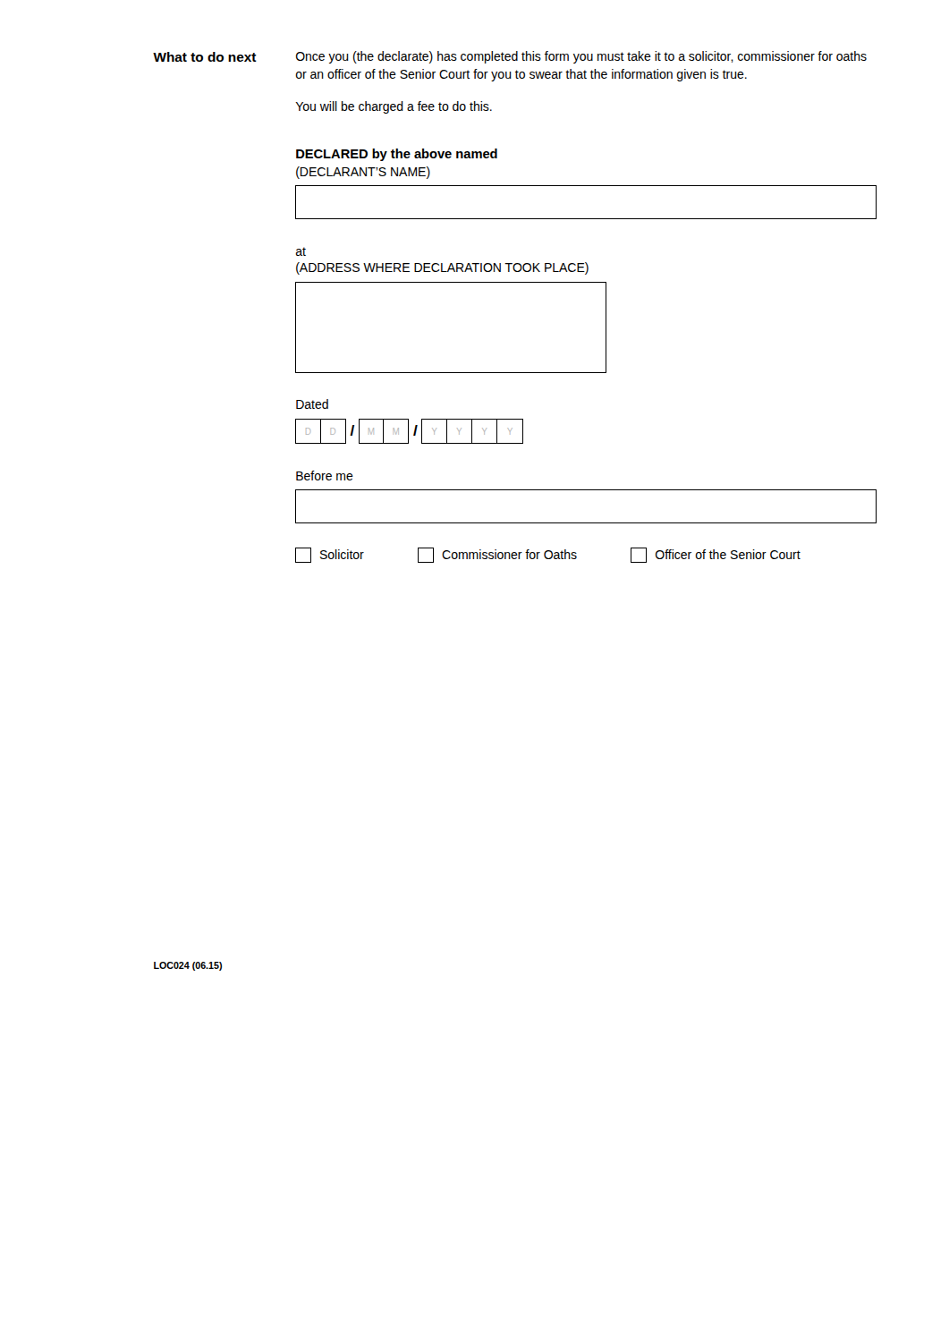What to do next
Once you (the declarate) has completed this form you must take it to a solicitor, commissioner for oaths or an officer of the Senior Court for you to swear that the information given is true.
You will be charged a fee to do this.
DECLARED by the above named
(DECLARANT’S NAME)
at
(ADDRESS WHERE DECLARATION TOOK PLACE)
Dated
D
D
/
M
M
/
Y
Y
Y
Y
Before me
Solicitor
Commissioner for Oaths
Officer of the Senior Court
LOC024 (06.15)